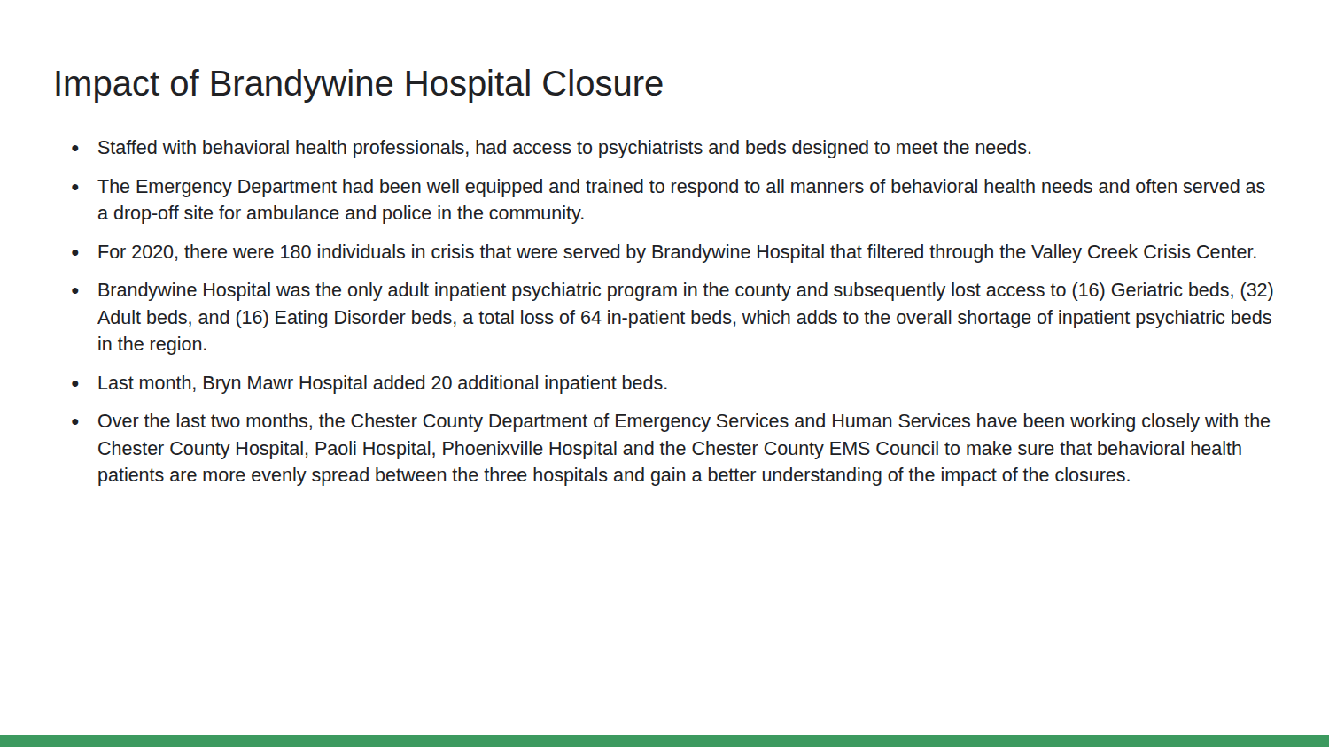Impact of Brandywine Hospital Closure
Staffed with behavioral health professionals, had access to psychiatrists and beds designed to meet the needs.
The Emergency Department had been well equipped and trained to respond to all manners of behavioral health needs and often served as a drop-off site for ambulance and police in the community.
For 2020, there were 180 individuals in crisis that were served by Brandywine Hospital that filtered through the Valley Creek Crisis Center.
Brandywine Hospital was the only adult inpatient psychiatric program in the county and subsequently lost access to (16) Geriatric beds, (32) Adult beds, and (16) Eating Disorder beds, a total loss of 64 in-patient beds, which adds to the overall shortage of inpatient psychiatric beds in the region.
Last month, Bryn Mawr Hospital added 20 additional inpatient beds.
Over the last two months, the Chester County Department of Emergency Services and Human Services have been working closely with the Chester County Hospital, Paoli Hospital, Phoenixville Hospital and the Chester County EMS Council to make sure that behavioral health patients are more evenly spread between the three hospitals and gain a better understanding of the impact of the closures.